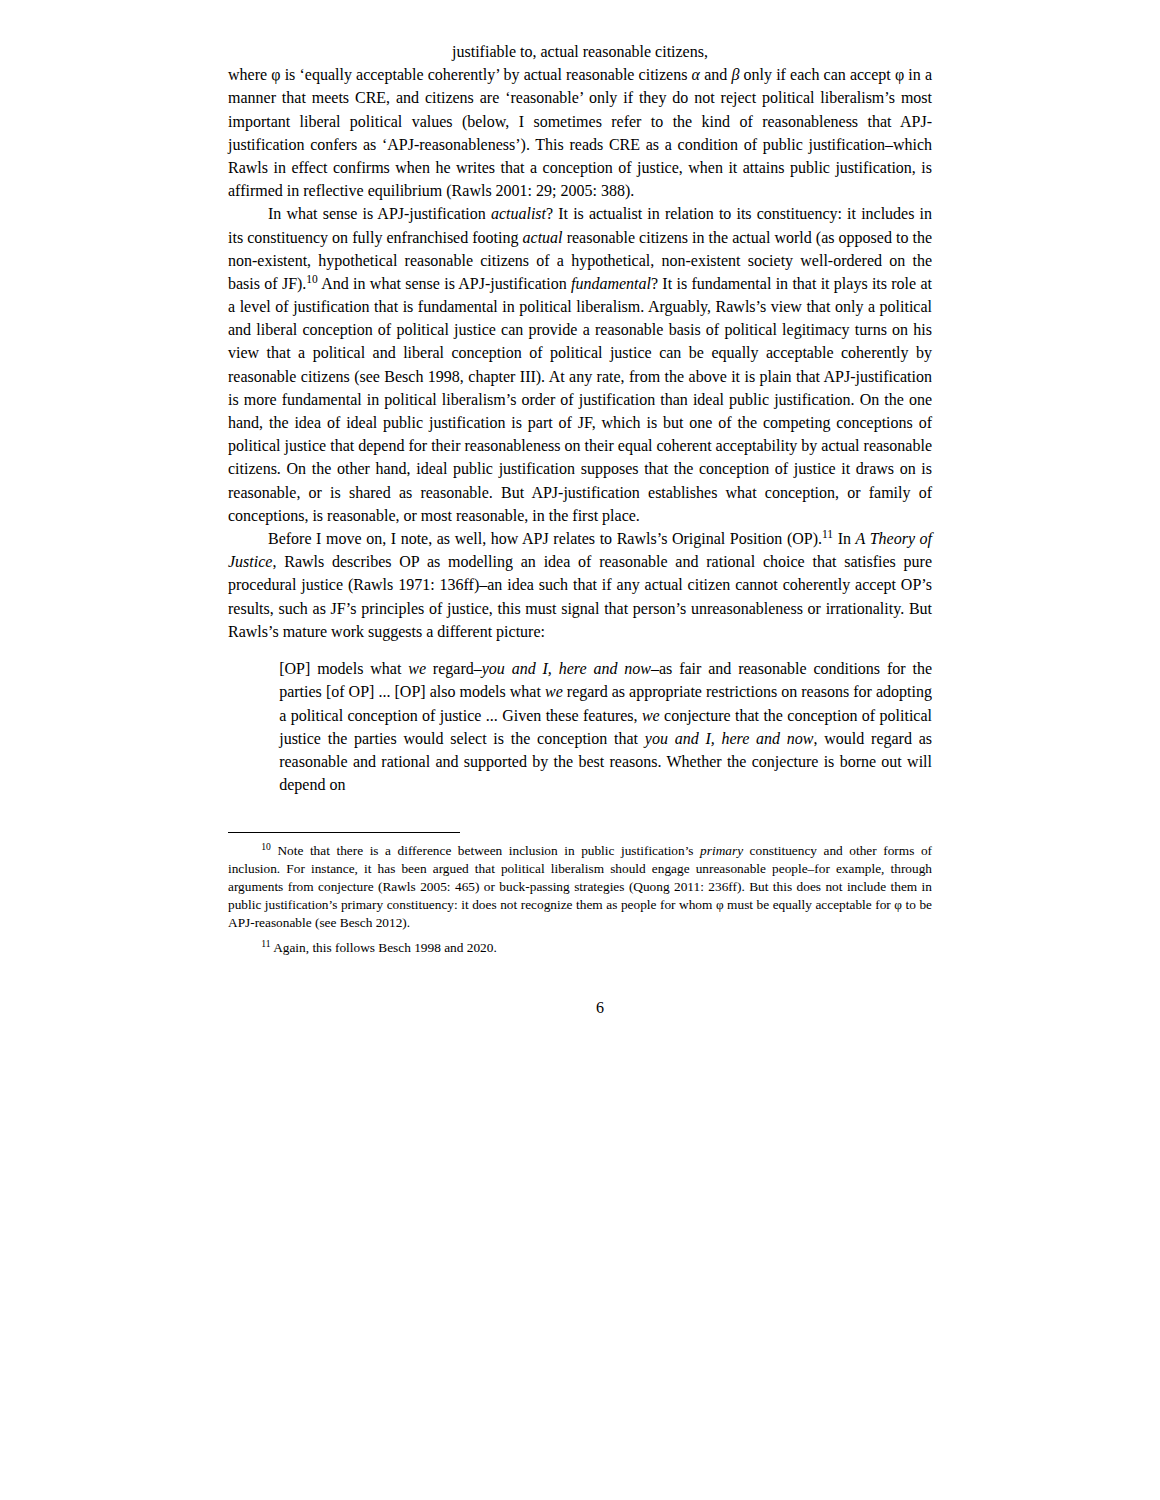justifiable to, actual reasonable citizens,
where φ is ‘equally acceptable coherently’ by actual reasonable citizens α and β only if each can accept φ in a manner that meets CRE, and citizens are ‘reasonable’ only if they do not reject political liberalism’s most important liberal political values (below, I sometimes refer to the kind of reasonableness that APJ-justification confers as ‘APJ-reasonableness’). This reads CRE as a condition of public justification–which Rawls in effect confirms when he writes that a conception of justice, when it attains public justification, is affirmed in reflective equilibrium (Rawls 2001: 29; 2005: 388).
In what sense is APJ-justification actualist? It is actualist in relation to its constituency: it includes in its constituency on fully enfranchised footing actual reasonable citizens in the actual world (as opposed to the non-existent, hypothetical reasonable citizens of a hypothetical, non-existent society well-ordered on the basis of JF).10 And in what sense is APJ-justification fundamental? It is fundamental in that it plays its role at a level of justification that is fundamental in political liberalism. Arguably, Rawls’s view that only a political and liberal conception of political justice can provide a reasonable basis of political legitimacy turns on his view that a political and liberal conception of political justice can be equally acceptable coherently by reasonable citizens (see Besch 1998, chapter III). At any rate, from the above it is plain that APJ-justification is more fundamental in political liberalism’s order of justification than ideal public justification. On the one hand, the idea of ideal public justification is part of JF, which is but one of the competing conceptions of political justice that depend for their reasonableness on their equal coherent acceptability by actual reasonable citizens. On the other hand, ideal public justification supposes that the conception of justice it draws on is reasonable, or is shared as reasonable. But APJ-justification establishes what conception, or family of conceptions, is reasonable, or most reasonable, in the first place.
Before I move on, I note, as well, how APJ relates to Rawls’s Original Position (OP).11 In A Theory of Justice, Rawls describes OP as modelling an idea of reasonable and rational choice that satisfies pure procedural justice (Rawls 1971: 136ff)–an idea such that if any actual citizen cannot coherently accept OP’s results, such as JF’s principles of justice, this must signal that person’s unreasonableness or irrationality. But Rawls’s mature work suggests a different picture:
[OP] models what we regard–you and I, here and now–as fair and reasonable conditions for the parties [of OP] ... [OP] also models what we regard as appropriate restrictions on reasons for adopting a political conception of justice ... Given these features, we conjecture that the conception of political justice the parties would select is the conception that you and I, here and now, would regard as reasonable and rational and supported by the best reasons. Whether the conjecture is borne out will depend on
10 Note that there is a difference between inclusion in public justification’s primary constituency and other forms of inclusion. For instance, it has been argued that political liberalism should engage unreasonable people–for example, through arguments from conjecture (Rawls 2005: 465) or buck-passing strategies (Quong 2011: 236ff). But this does not include them in public justification’s primary constituency: it does not recognize them as people for whom φ must be equally acceptable for φ to be APJ-reasonable (see Besch 2012).
11 Again, this follows Besch 1998 and 2020.
6